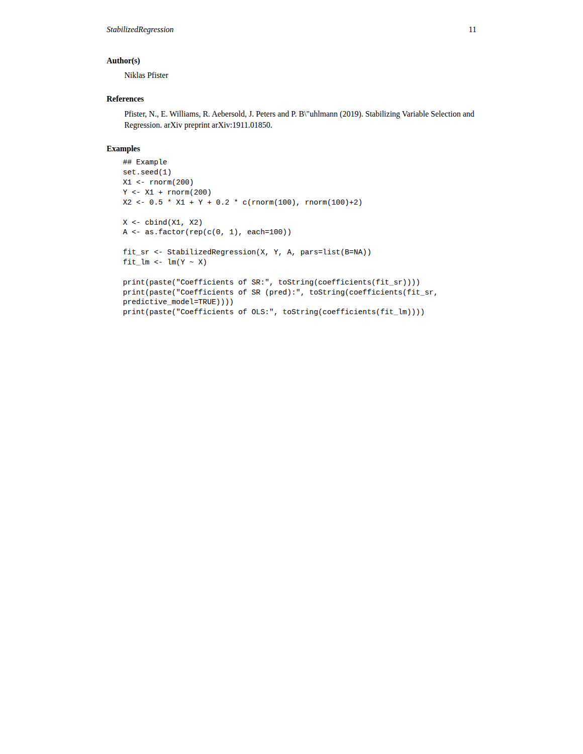StabilizedRegression 11
Author(s)
Niklas Pfister
References
Pfister, N., E. Williams, R. Aebersold, J. Peters and P. B\"uhlmann (2019). Stabilizing Variable Selection and Regression. arXiv preprint arXiv:1911.01850.
Examples
## Example
set.seed(1)
X1 <- rnorm(200)
Y <- X1 + rnorm(200)
X2 <- 0.5 * X1 + Y + 0.2 * c(rnorm(100), rnorm(100)+2)

X <- cbind(X1, X2)
A <- as.factor(rep(c(0, 1), each=100))

fit_sr <- StabilizedRegression(X, Y, A, pars=list(B=NA))
fit_lm <- lm(Y ~ X)

print(paste("Coefficients of SR:", toString(coefficients(fit_sr))))
print(paste("Coefficients of SR (pred):", toString(coefficients(fit_sr, predictive_model=TRUE))))
print(paste("Coefficients of OLS:", toString(coefficients(fit_lm))))